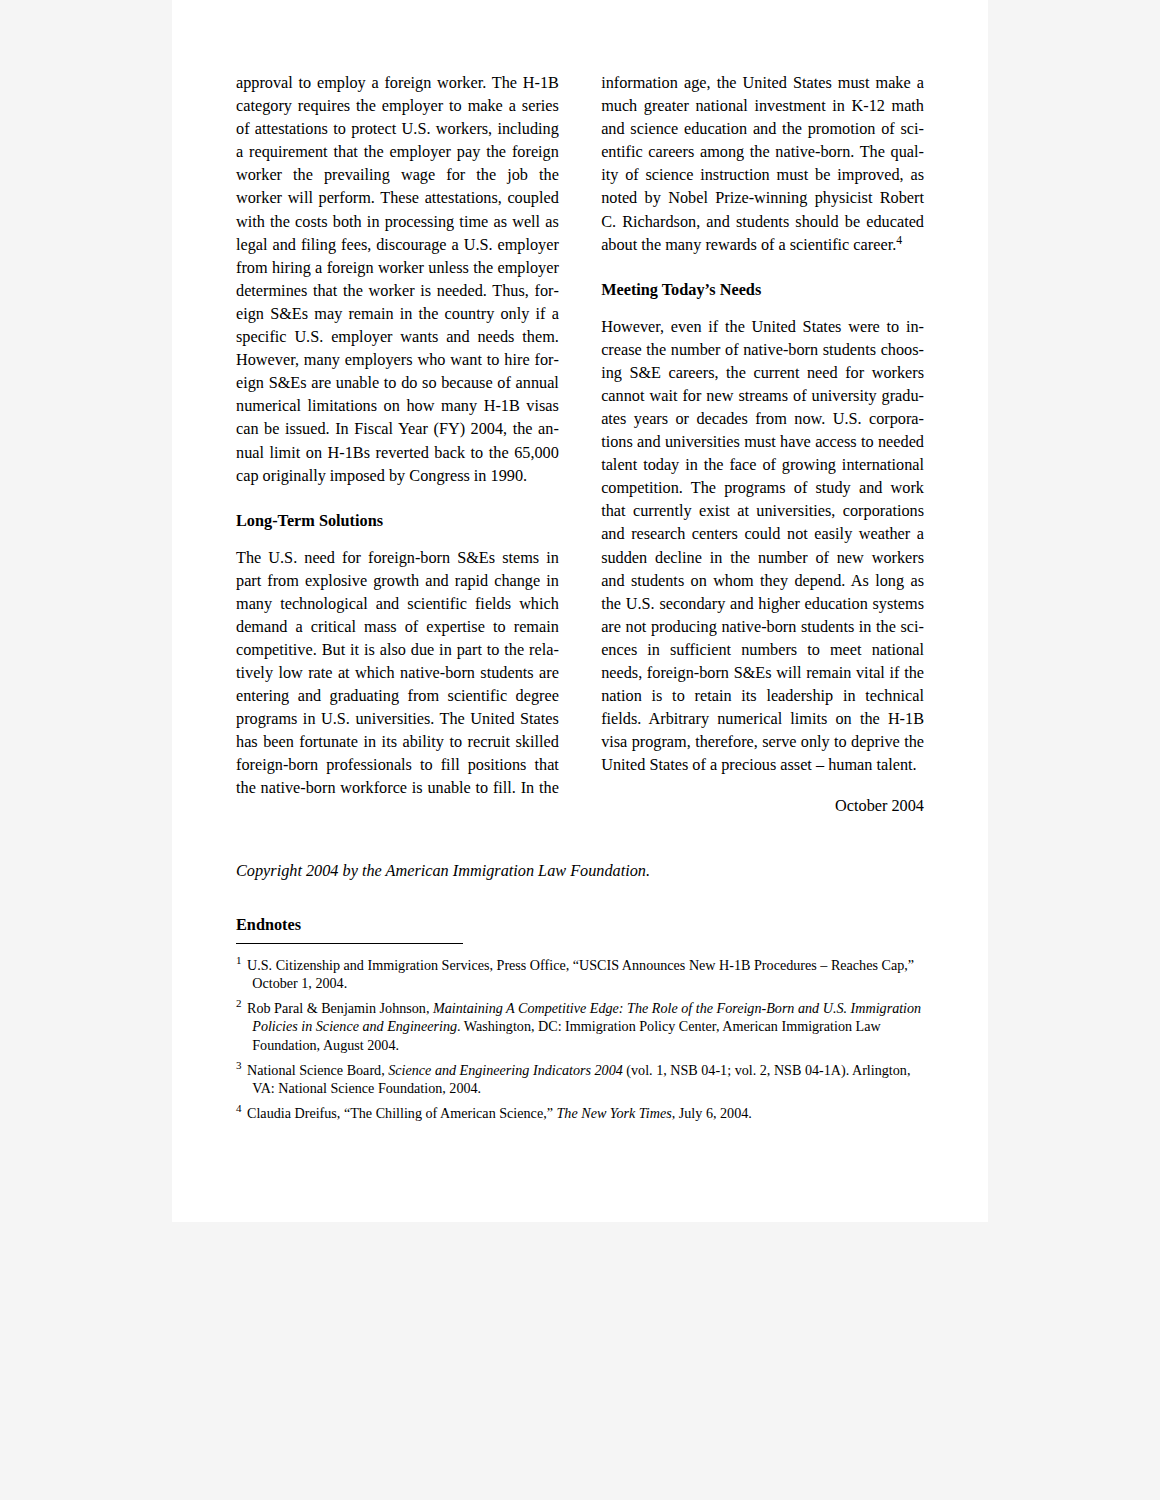approval to employ a foreign worker. The H-1B category requires the employer to make a series of attestations to protect U.S. workers, including a requirement that the employer pay the foreign worker the prevailing wage for the job the worker will perform. These attestations, coupled with the costs both in processing time as well as legal and filing fees, discourage a U.S. employer from hiring a foreign worker unless the employer determines that the worker is needed. Thus, foreign S&Es may remain in the country only if a specific U.S. employer wants and needs them. However, many employers who want to hire foreign S&Es are unable to do so because of annual numerical limitations on how many H-1B visas can be issued. In Fiscal Year (FY) 2004, the annual limit on H-1Bs reverted back to the 65,000 cap originally imposed by Congress in 1990.
Long-Term Solutions
The U.S. need for foreign-born S&Es stems in part from explosive growth and rapid change in many technological and scientific fields which demand a critical mass of expertise to remain competitive. But it is also due in part to the relatively low rate at which native-born students are entering and graduating from scientific degree programs in U.S. universities. The United States has been fortunate in its ability to recruit skilled foreign-born professionals to fill positions that the native-born workforce is unable to fill. In the information age, the United States must make a much greater national investment in K-12 math and science education and the promotion of scientific careers among the native-born. The quality of science instruction must be improved, as noted by Nobel Prize-winning physicist Robert C. Richardson, and students should be educated about the many rewards of a scientific career.4
Meeting Today’s Needs
However, even if the United States were to increase the number of native-born students choosing S&E careers, the current need for workers cannot wait for new streams of university graduates years or decades from now. U.S. corporations and universities must have access to needed talent today in the face of growing international competition. The programs of study and work that currently exist at universities, corporations and research centers could not easily weather a sudden decline in the number of new workers and students on whom they depend. As long as the U.S. secondary and higher education systems are not producing native-born students in the sciences in sufficient numbers to meet national needs, foreign-born S&Es will remain vital if the nation is to retain its leadership in technical fields. Arbitrary numerical limits on the H-1B visa program, therefore, serve only to deprive the United States of a precious asset – human talent.
October 2004
Copyright 2004 by the American Immigration Law Foundation.
Endnotes
1 U.S. Citizenship and Immigration Services, Press Office, “USCIS Announces New H-1B Procedures – Reaches Cap,” October 1, 2004.
2 Rob Paral & Benjamin Johnson, Maintaining A Competitive Edge: The Role of the Foreign-Born and U.S. Immigration Policies in Science and Engineering. Washington, DC: Immigration Policy Center, American Immigration Law Foundation, August 2004.
3 National Science Board, Science and Engineering Indicators 2004 (vol. 1, NSB 04-1; vol. 2, NSB 04-1A). Arlington, VA: National Science Foundation, 2004.
4 Claudia Dreifus, “The Chilling of American Science,” The New York Times, July 6, 2004.